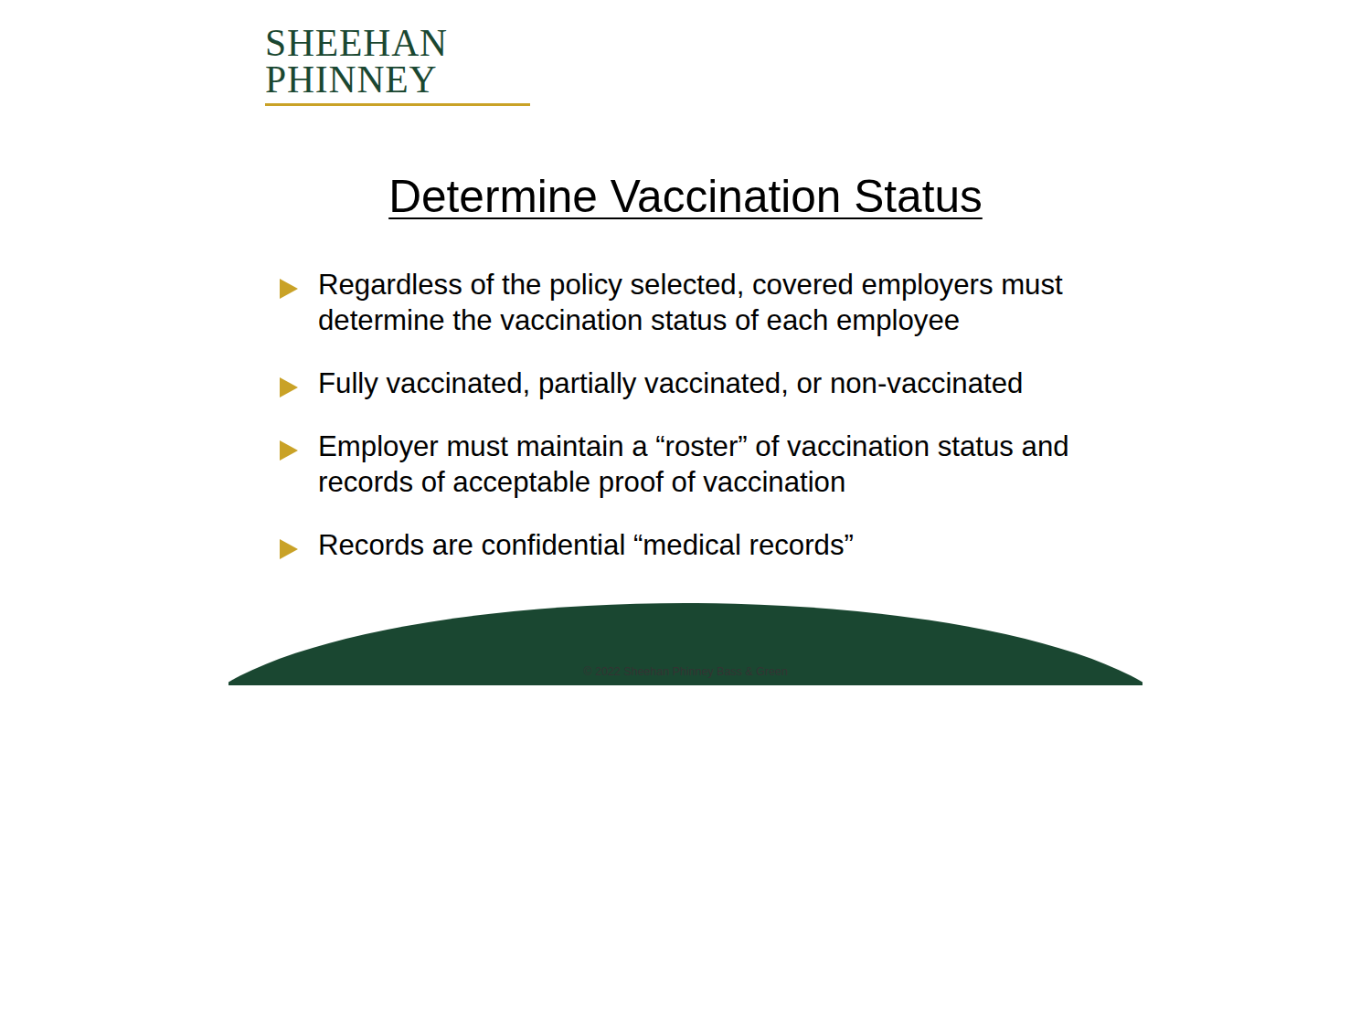Sheehan
Phinney
Determine Vaccination Status
Regardless of the policy selected, covered employers must determine the vaccination status of each employee
Fully vaccinated, partially vaccinated, or non-vaccinated
Employer must maintain a “roster” of vaccination status and records of acceptable proof of vaccination
Records are confidential “medical records”
© 2022 Sheehan Phinney Bass & Green